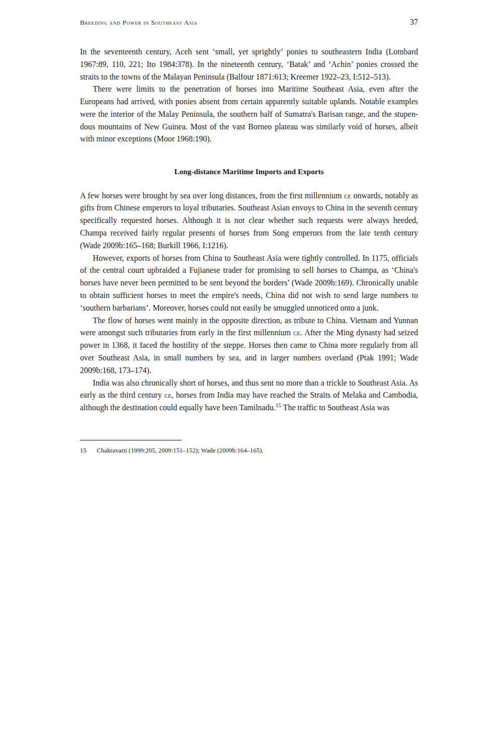Breeding and Power in Southeast Asia 37
In the seventeenth century, Aceh sent ‘small, yet sprightly’ ponies to southeastern India (Lombard 1967:89, 110, 221; Ito 1984:378). In the nineteenth century, ‘Batak’ and ‘Achin’ ponies crossed the straits to the towns of the Malayan Peninsula (Balfour 1871:613; Kreemer 1922–23, I:512–513).
There were limits to the penetration of horses into Maritime Southeast Asia, even after the Europeans had arrived, with ponies absent from certain apparently suitable uplands. Notable examples were the interior of the Malay Peninsula, the southern half of Sumatra's Barisan range, and the stupendous mountains of New Guinea. Most of the vast Borneo plateau was similarly void of horses, albeit with minor exceptions (Moor 1968:190).
Long-distance Maritime Imports and Exports
A few horses were brought by sea over long distances, from the first millennium ce onwards, notably as gifts from Chinese emperors to loyal tributaries. Southeast Asian envoys to China in the seventh century specifically requested horses. Although it is not clear whether such requests were always heeded, Champa received fairly regular presents of horses from Song emperors from the late tenth century (Wade 2009b:165–168; Burkill 1966, I:1216).
However, exports of horses from China to Southeast Asia were tightly controlled. In 1175, officials of the central court upbraided a Fujianese trader for promising to sell horses to Champa, as ‘China's horses have never been permitted to be sent beyond the borders’ (Wade 2009b:169). Chronically unable to obtain sufficient horses to meet the empire's needs, China did not wish to send large numbers to ‘southern barbarians’. Moreover, horses could not easily be smuggled unnoticed onto a junk.
The flow of horses went mainly in the opposite direction, as tribute to China. Vietnam and Yunnan were amongst such tributaries from early in the first millennium ce. After the Ming dynasty had seized power in 1368, it faced the hostility of the steppe. Horses then came to China more regularly from all over Southeast Asia, in small numbers by sea, and in larger numbers overland (Ptak 1991; Wade 2009b:168, 173–174).
India was also chronically short of horses, and thus sent no more than a trickle to Southeast Asia. As early as the third century ce, horses from India may have reached the Straits of Melaka and Cambodia, although the destination could equally have been Tamilnadu.15 The traffic to Southeast Asia was
15 Chakravarti (1999:205, 2009:151–152); Wade (2009b:164–165).